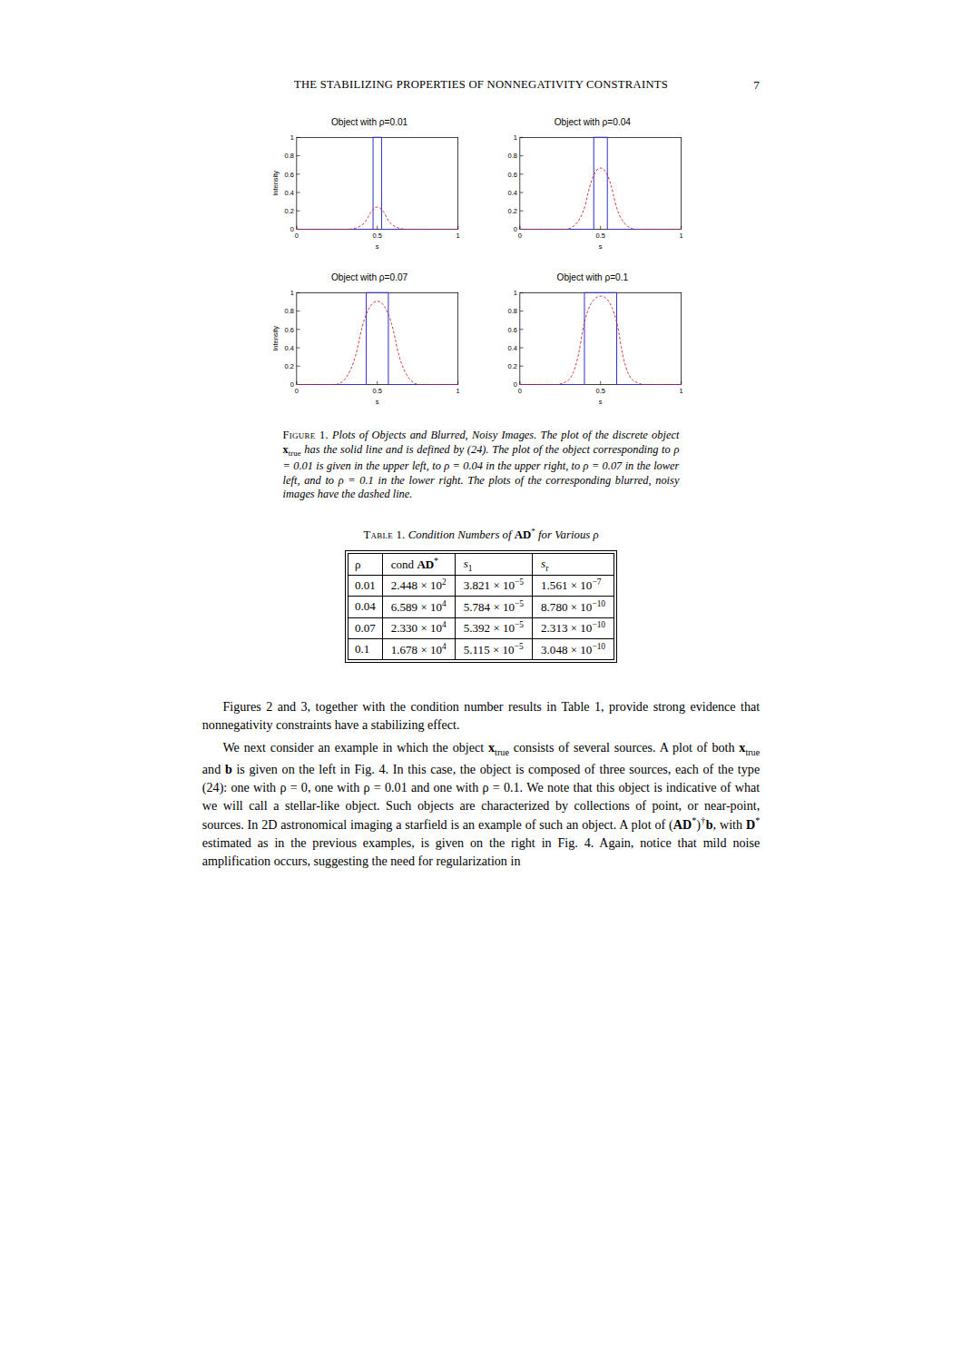THE STABILIZING PROPERTIES OF NONNEGATIVITY CONSTRAINTS 7
Object with ρ=0.01
0 0.2 0.4 0.6 0.8 1 0 0.5 1 s Intensity
Object with ρ=0.04
0 0.2 0.4 0.6 0.8 1 0 0.5 1 s
Object with ρ=0.07
0 0.2 0.4 0.6 0.8 1 0 0.5 1 s Intensity
Object with ρ=0.1
0 0.2 0.4 0.6 0.8 1 0 0.5 1 s
Figure 1. Plots of Objects and Blurred, Noisy Images. The plot of the discrete object xtrue has the solid line and is defined by (24). The plot of the object corresponding to ρ = 0.01 is given in the upper left, to ρ = 0.04 in the upper right, to ρ = 0.07 in the lower left, and to ρ = 0.1 in the lower right. The plots of the corresponding blurred, noisy images have the dashed line.
Table 1. Condition Numbers of AD* for Various ρ
| ρ | cond AD * | s 1 | s r |
| --- | --- | --- | --- |
| 0.01 | 2.448 × 10 2 | 3.821 × 10 −5 | 1.561 × 10 −7 |
| 0.04 | 6.589 × 10 4 | 5.784 × 10 −5 | 8.780 × 10 −10 |
| 0.07 | 2.330 × 10 4 | 5.392 × 10 −5 | 2.313 × 10 −10 |
| 0.1 | 1.678 × 10 4 | 5.115 × 10 −5 | 3.048 × 10 −10 |
Figures 2 and 3, together with the condition number results in Table 1, provide strong evidence that nonnegativity constraints have a stabilizing effect.
We next consider an example in which the object xtrue consists of several sources. A plot of both xtrue and b is given on the left in Fig. 4. In this case, the object is composed of three sources, each of the type (24): one with ρ = 0, one with ρ = 0.01 and one with ρ = 0.1. We note that this object is indicative of what we will call a stellar-like object. Such objects are characterized by collections of point, or near-point, sources. In 2D astronomical imaging a starfield is an example of such an object. A plot of (AD*)†b, with D* estimated as in the previous examples, is given on the right in Fig. 4. Again, notice that mild noise amplification occurs, suggesting the need for regularization in